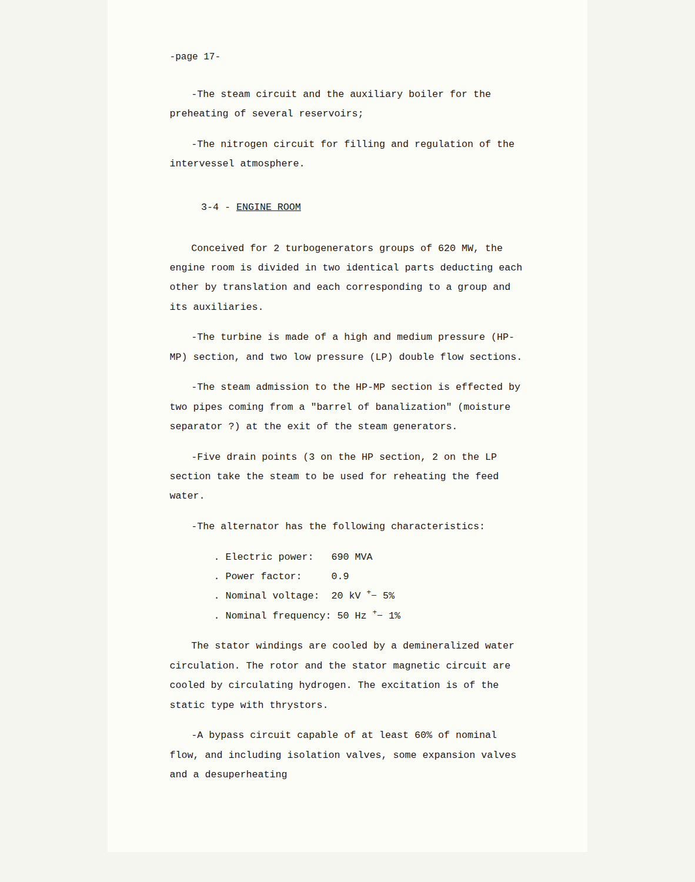-page 17-
-The steam circuit and the auxiliary boiler for the preheating of several reservoirs;
-The nitrogen circuit for filling and regulation of the intervessel atmosphere.
3-4 - ENGINE ROOM
Conceived for 2 turbogenerators groups of 620 MW, the engine room is divided in two identical parts deducting each other by translation and each corresponding to a group and its auxiliaries.
-The turbine is made of a high and medium pressure (HP-MP) section, and two low pressure (LP) double flow sections.
-The steam admission to the HP-MP section is effected by two pipes coming from a "barrel of banalization" (moisture separator ?) at the exit of the steam generators.
-Five drain points (3 on the HP section, 2 on the LP section take the steam to be used for reheating the feed water.
-The alternator has the following characteristics:
Electric power: 690 MVA
Power factor: 0.9
Nominal voltage: 20 kV +− 5%
Nominal frequency: 50 Hz +− 1%
The stator windings are cooled by a demineralized water circulation. The rotor and the stator magnetic circuit are cooled by circulating hydrogen. The excitation is of the static type with thrystors.
-A bypass circuit capable of at least 60% of nominal flow, and including isolation valves, some expansion valves and a desuperheating